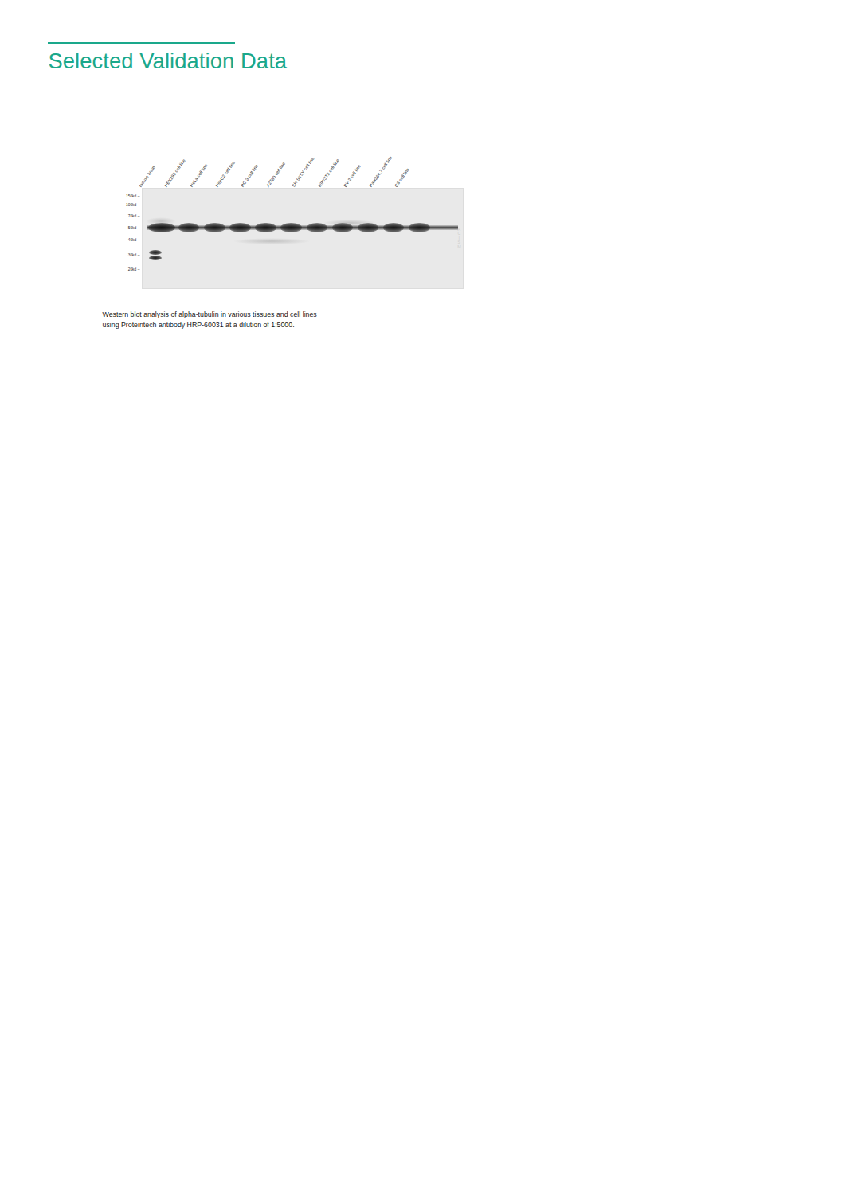Selected Validation Data
mouse brain HEK293 cell line HeLa cell line HepG2 cell line PC-3 cell line A2780 cell line SH-SY5Y cell line NIH/3T3 cell line BV-2 cell line Raw264.7 cell line C6 cell line
150kd 100kd 70kd 50kd 40kd 30kd 20kd
A
C
I
S
M
Western blot analysis of alpha-tubulin in various tissues and cell lines using Proteintech antibody HRP-60031 at a dilution of 1:5000.